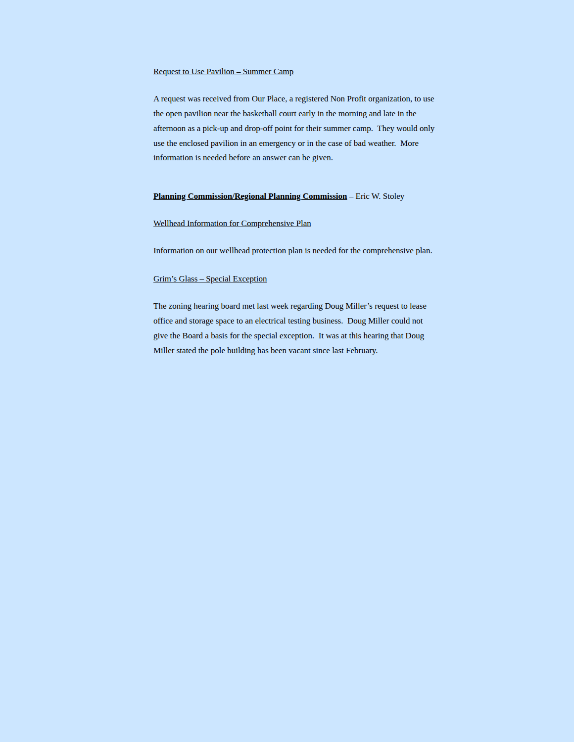Request to Use Pavilion – Summer Camp
A request was received from Our Place, a registered Non Profit organization, to use the open pavilion near the basketball court early in the morning and late in the afternoon as a pick-up and drop-off point for their summer camp. They would only use the enclosed pavilion in an emergency or in the case of bad weather. More information is needed before an answer can be given.
Planning Commission/Regional Planning Commission – Eric W. Stoley
Wellhead Information for Comprehensive Plan
Information on our wellhead protection plan is needed for the comprehensive plan.
Grim’s Glass – Special Exception
The zoning hearing board met last week regarding Doug Miller’s request to lease office and storage space to an electrical testing business. Doug Miller could not give the Board a basis for the special exception. It was at this hearing that Doug Miller stated the pole building has been vacant since last February.